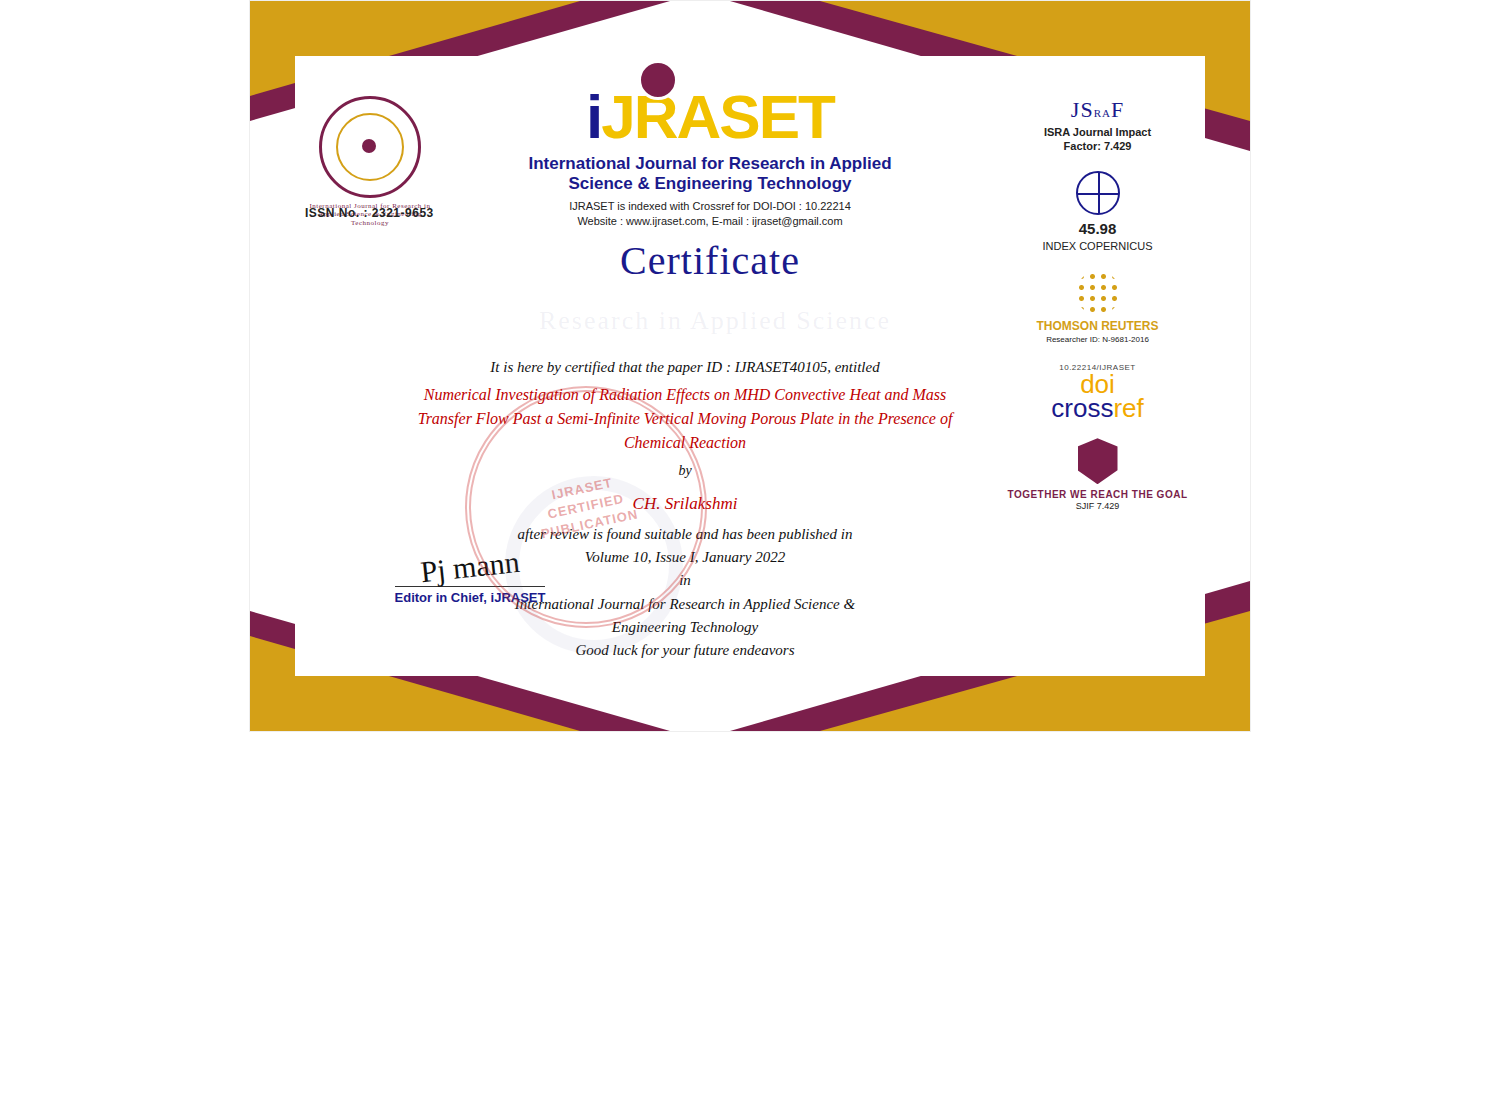International Journal for Research in Applied Science & Engineering Technology
ISSN No. : 2321-9653
iJRASET
International Journal for Research in Applied
Science & Engineering Technology
IJRASET is indexed with Crossref for DOI-DOI : 10.22214
Website : www.ijraset.com, E-mail : ijraset@gmail.com
Certificate
Research in Applied Science
IJRASET
CERTIFIED
PUBLICATION
It is here by certified that the paper ID : IJRASET40105, entitled Numerical Investigation of Radiation Effects on MHD Convective Heat and Mass Transfer Flow Past a Semi-Infinite Vertical Moving Porous Plate in the Presence of Chemical Reaction by CH. Srilakshmi after review is found suitable and has been published in
Volume 10, Issue I, January 2022
in
International Journal for Research in Applied Science &
Engineering Technology
Good luck for your future endeavors
Pj mann
Editor in Chief, iJRASET
JSRAF
ISRA Journal Impact
Factor: 7.429
45.98
INDEX COPERNICUS
THOMSON REUTERS
Researcher ID: N-9681-2016
10.22214/IJRASET
doi
crossref
TOGETHER WE REACH THE GOAL
SJIF 7.429